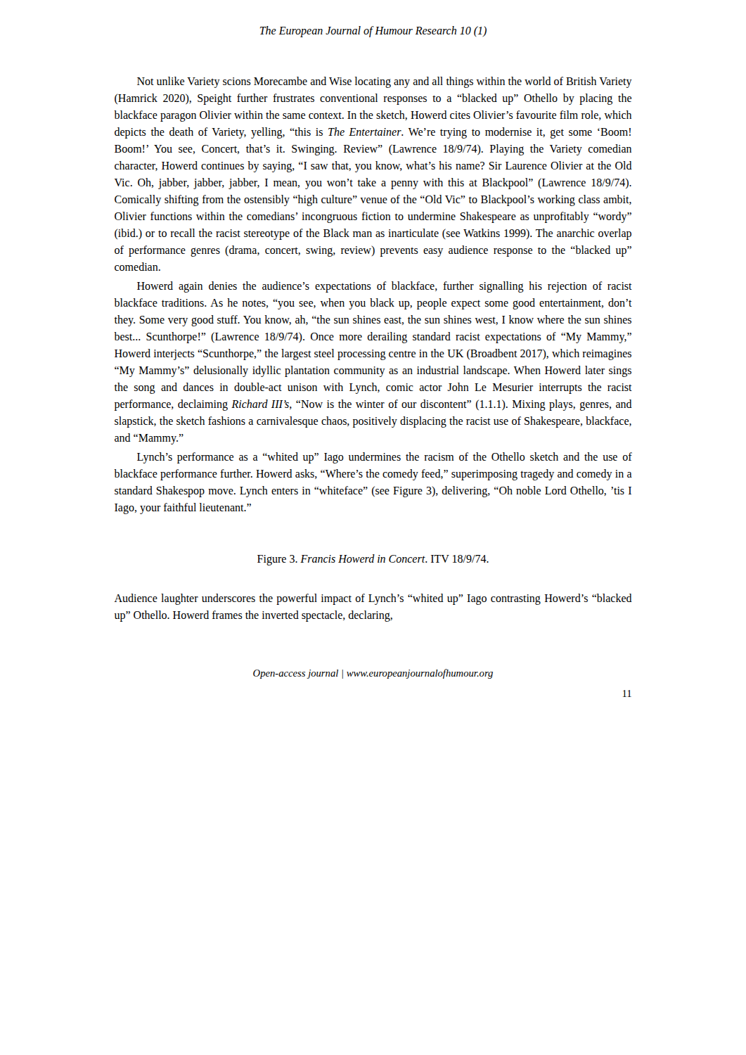The European Journal of Humour Research 10 (1)
Not unlike Variety scions Morecambe and Wise locating any and all things within the world of British Variety (Hamrick 2020), Speight further frustrates conventional responses to a “blacked up” Othello by placing the blackface paragon Olivier within the same context. In the sketch, Howerd cites Olivier’s favourite film role, which depicts the death of Variety, yelling, “this is The Entertainer. We’re trying to modernise it, get some ‘Boom! Boom!’ You see, Concert, that’s it. Swinging. Review” (Lawrence 18/9/74). Playing the Variety comedian character, Howerd continues by saying, “I saw that, you know, what’s his name? Sir Laurence Olivier at the Old Vic. Oh, jabber, jabber, jabber, I mean, you won’t take a penny with this at Blackpool” (Lawrence 18/9/74). Comically shifting from the ostensibly “high culture” venue of the “Old Vic” to Blackpool’s working class ambit, Olivier functions within the comedians’ incongruous fiction to undermine Shakespeare as unprofitably “wordy” (ibid.) or to recall the racist stereotype of the Black man as inarticulate (see Watkins 1999). The anarchic overlap of performance genres (drama, concert, swing, review) prevents easy audience response to the “blacked up” comedian.
Howerd again denies the audience’s expectations of blackface, further signalling his rejection of racist blackface traditions. As he notes, “you see, when you black up, people expect some good entertainment, don’t they. Some very good stuff. You know, ah, “the sun shines east, the sun shines west, I know where the sun shines best... Scunthorpe!” (Lawrence 18/9/74). Once more derailing standard racist expectations of “My Mammy,” Howerd interjects “Scunthorpe,” the largest steel processing centre in the UK (Broadbent 2017), which reimagines “My Mammy’s” delusionally idyllic plantation community as an industrial landscape. When Howerd later sings the song and dances in double-act unison with Lynch, comic actor John Le Mesurier interrupts the racist performance, declaiming Richard III’s, “Now is the winter of our discontent” (1.1.1). Mixing plays, genres, and slapstick, the sketch fashions a carnivalesque chaos, positively displacing the racist use of Shakespeare, blackface, and “Mammy.”
Lynch’s performance as a “whited up” Iago undermines the racism of the Othello sketch and the use of blackface performance further. Howerd asks, “Where’s the comedy feed,” superimposing tragedy and comedy in a standard Shakespop move. Lynch enters in “whiteface” (see Figure 3), delivering, “Oh noble Lord Othello, ’tis I Iago, your faithful lieutenant.”
Figure 3. Francis Howerd in Concert. ITV 18/9/74.
Audience laughter underscores the powerful impact of Lynch’s “whited up” Iago contrasting Howerd’s “blacked up” Othello. Howerd frames the inverted spectacle, declaring,
Open-access journal | www.europeanjournalofhumour.org
11